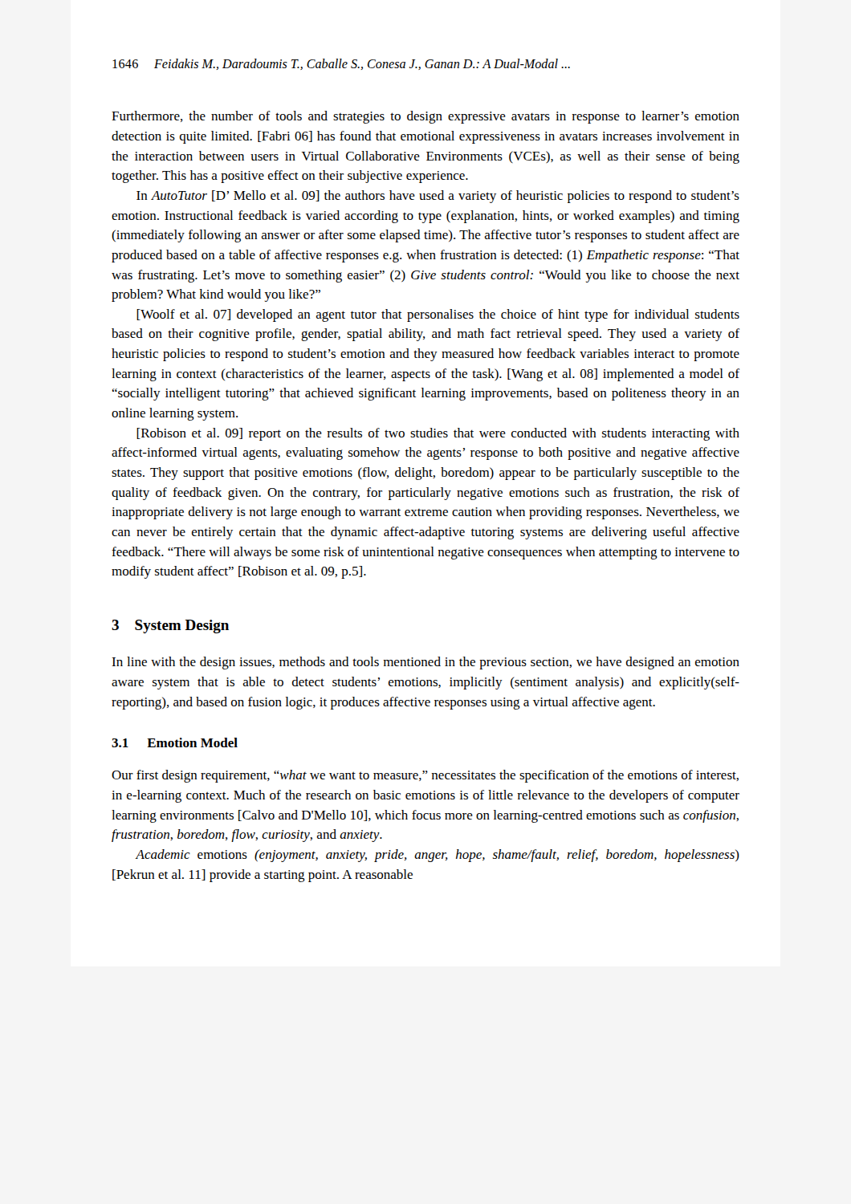1646 Feidakis M., Daradoumis T., Caballe S., Conesa J., Ganan D.: A Dual-Modal ...
Furthermore, the number of tools and strategies to design expressive avatars in response to learner’s emotion detection is quite limited. [Fabri 06] has found that emotional expressiveness in avatars increases involvement in the interaction between users in Virtual Collaborative Environments (VCEs), as well as their sense of being together. This has a positive effect on their subjective experience.
In AutoTutor [D’ Mello et al. 09] the authors have used a variety of heuristic policies to respond to student’s emotion. Instructional feedback is varied according to type (explanation, hints, or worked examples) and timing (immediately following an answer or after some elapsed time). The affective tutor’s responses to student affect are produced based on a table of affective responses e.g. when frustration is detected: (1) Empathetic response: “That was frustrating. Let’s move to something easier” (2) Give students control: “Would you like to choose the next problem? What kind would you like?”
[Woolf et al. 07] developed an agent tutor that personalises the choice of hint type for individual students based on their cognitive profile, gender, spatial ability, and math fact retrieval speed. They used a variety of heuristic policies to respond to student’s emotion and they measured how feedback variables interact to promote learning in context (characteristics of the learner, aspects of the task). [Wang et al. 08] implemented a model of “socially intelligent tutoring” that achieved significant learning improvements, based on politeness theory in an online learning system.
[Robison et al. 09] report on the results of two studies that were conducted with students interacting with affect-informed virtual agents, evaluating somehow the agents’ response to both positive and negative affective states. They support that positive emotions (flow, delight, boredom) appear to be particularly susceptible to the quality of feedback given. On the contrary, for particularly negative emotions such as frustration, the risk of inappropriate delivery is not large enough to warrant extreme caution when providing responses. Nevertheless, we can never be entirely certain that the dynamic affect-adaptive tutoring systems are delivering useful affective feedback. “There will always be some risk of unintentional negative consequences when attempting to intervene to modify student affect” [Robison et al. 09, p.5].
3 System Design
In line with the design issues, methods and tools mentioned in the previous section, we have designed an emotion aware system that is able to detect students’ emotions, implicitly (sentiment analysis) and explicitly(self-reporting), and based on fusion logic, it produces affective responses using a virtual affective agent.
3.1 Emotion Model
Our first design requirement, “what we want to measure,” necessitates the specification of the emotions of interest, in e-learning context. Much of the research on basic emotions is of little relevance to the developers of computer learning environments [Calvo and D'Mello 10], which focus more on learning-centred emotions such as confusion, frustration, boredom, flow, curiosity, and anxiety.
Academic emotions (enjoyment, anxiety, pride, anger, hope, shame/fault, relief, boredom, hopelessness) [Pekrun et al. 11] provide a starting point. A reasonable